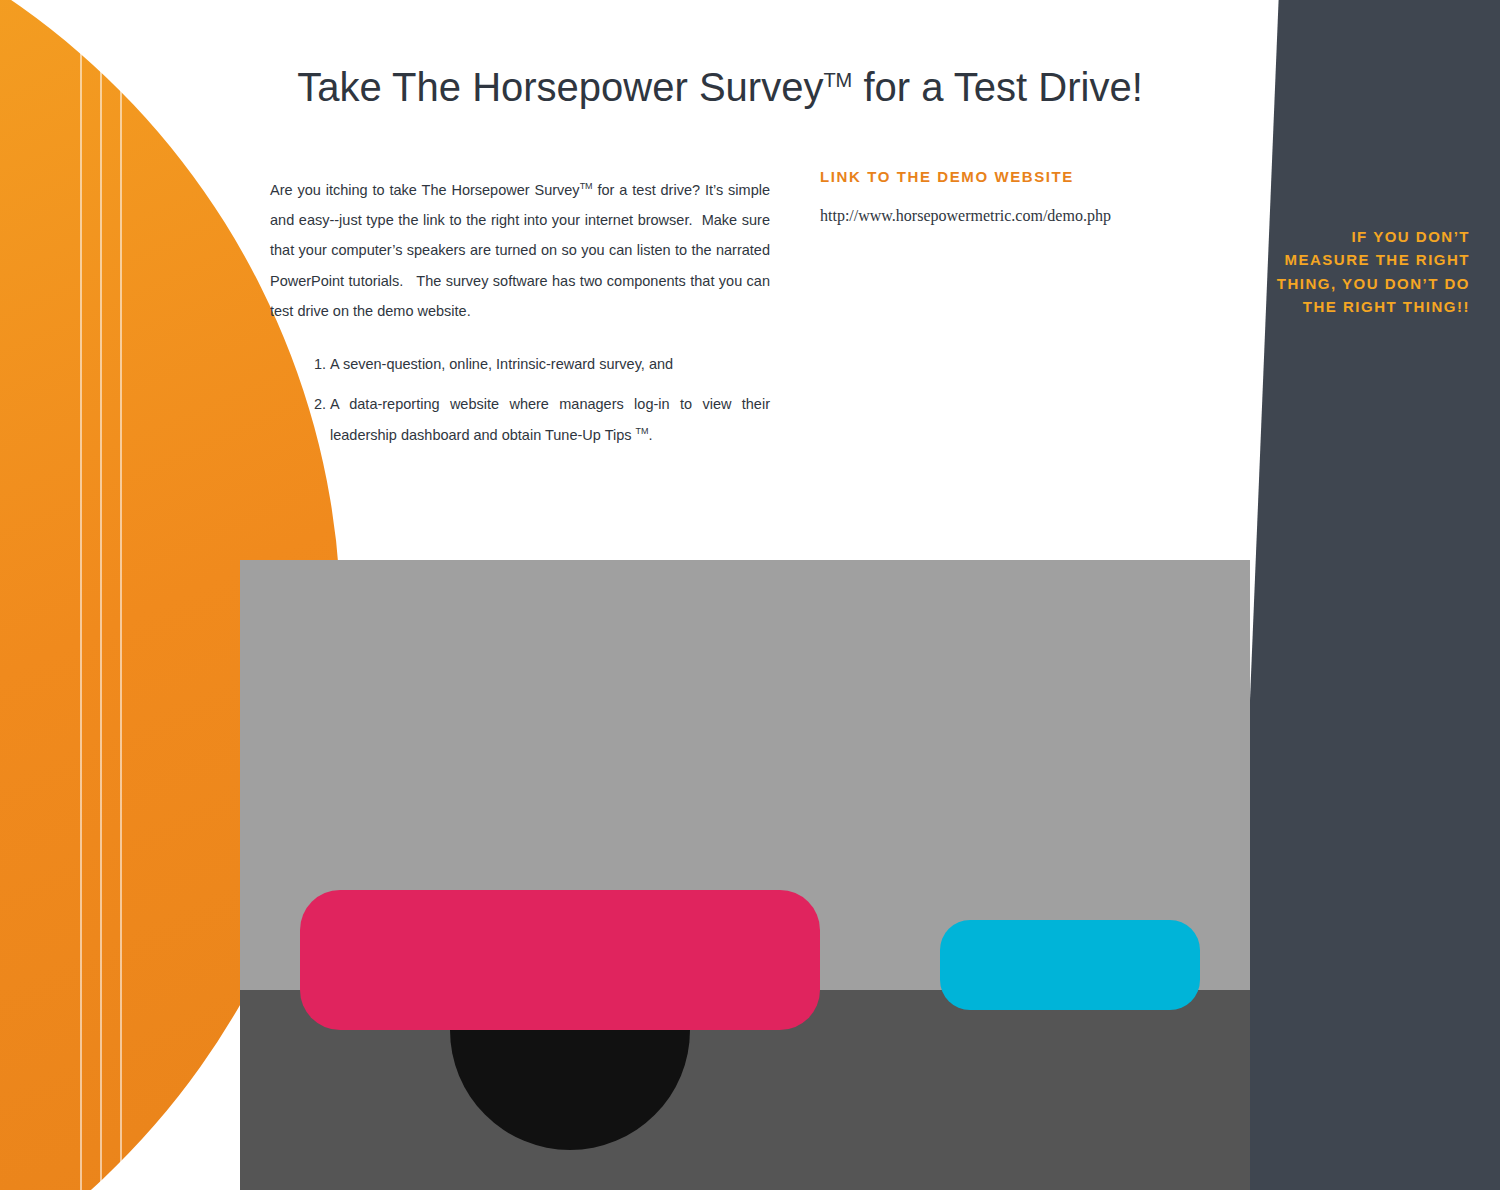IF YOU DON’T MEASURE THE RIGHT THING, YOU DON’T DO THE RIGHT THING!!
Take The Horsepower SurveyTM for a Test Drive!
Are you itching to take The Horsepower SurveyTM for a test drive? It’s simple and easy--just type the link to the right into your internet browser. Make sure that your computer’s speakers are turned on so you can listen to the narrated PowerPoint tutorials. The survey software has two components that you can test drive on the demo website.
A seven-question, online, Intrinsic-reward survey, and
A data-reporting website where managers log-in to view their leadership dashboard and obtain Tune-Up Tips TM.
LINK TO THE DEMO WEBSITE
http://www.horsepowermetric.com/demo.php